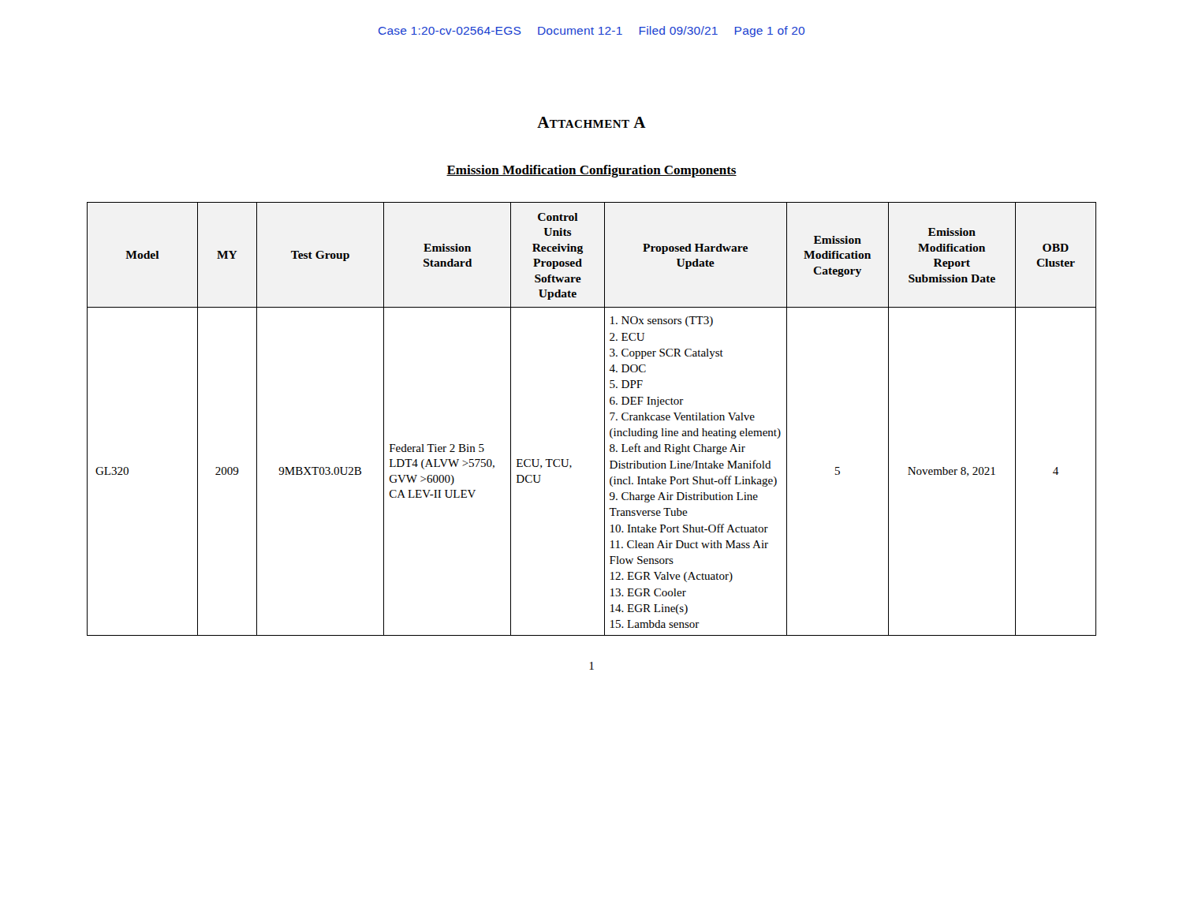Case 1:20-cv-02564-EGS Document 12-1 Filed 09/30/21 Page 1 of 20
Attachment A
Emission Modification Configuration Components
| Model | MY | Test Group | Emission Standard | Control Units Receiving Proposed Software Update | Proposed Hardware Update | Emission Modification Category | Emission Modification Report Submission Date | OBD Cluster |
| --- | --- | --- | --- | --- | --- | --- | --- | --- |
| GL320 | 2009 | 9MBXT03.0U2B | Federal Tier 2 Bin 5 LDT4 (ALVW >5750, GVW >6000) CA LEV-II ULEV | ECU, TCU, DCU | 1. NOx sensors (TT3) 2. ECU 3. Copper SCR Catalyst 4. DOC 5. DPF 6. DEF Injector 7. Crankcase Ventilation Valve (including line and heating element) 8. Left and Right Charge Air Distribution Line/Intake Manifold (incl. Intake Port Shut-off Linkage) 9. Charge Air Distribution Line Transverse Tube 10. Intake Port Shut-Off Actuator 11. Clean Air Duct with Mass Air Flow Sensors 12. EGR Valve (Actuator) 13. EGR Cooler 14. EGR Line(s) 15. Lambda sensor | 5 | November 8, 2021 | 4 |
1